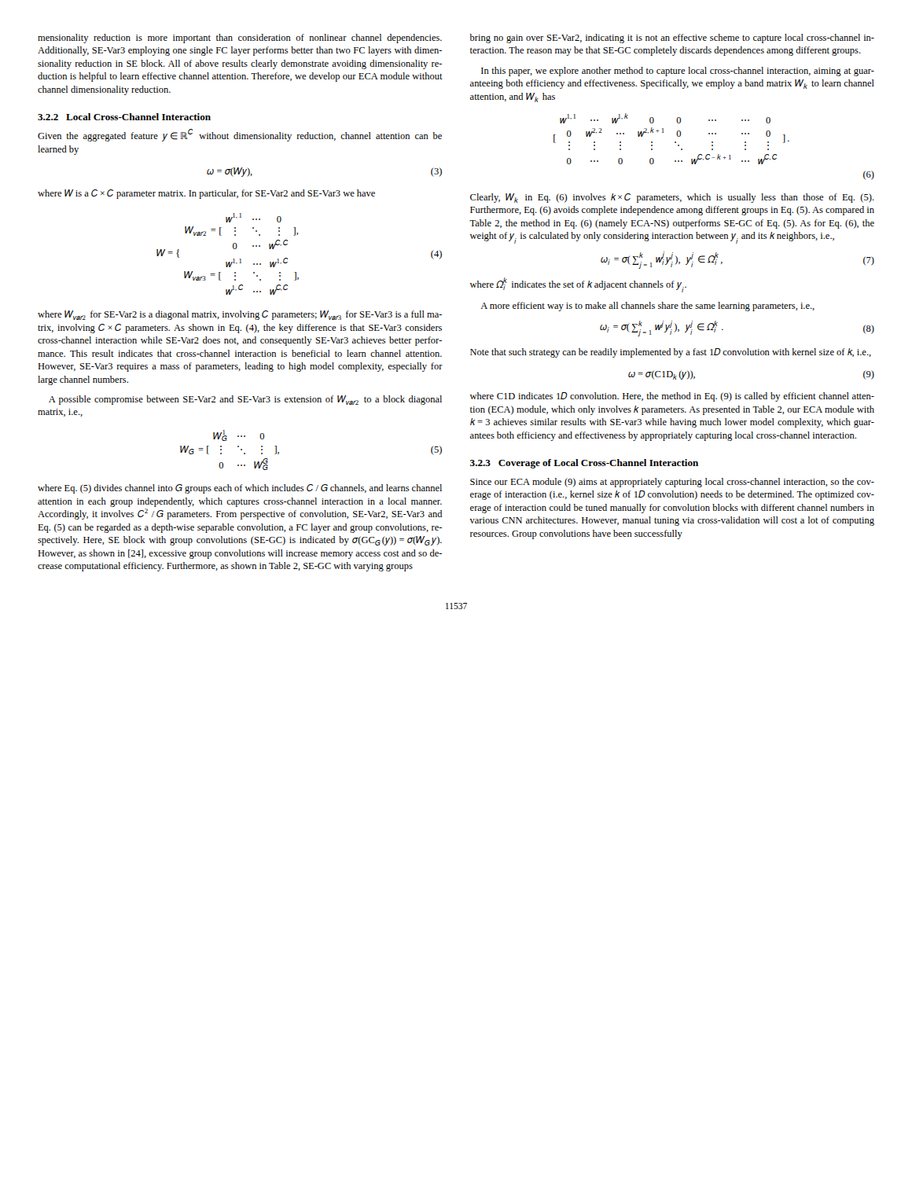mensionality reduction is more important than consideration of nonlinear channel dependencies. Additionally, SE-Var3 employing one single FC layer performs better than two FC layers with dimensionality reduction in SE block. All of above results clearly demonstrate avoiding dimensionality reduction is helpful to learn effective channel attention. Therefore, we develop our ECA module without channel dimensionality reduction.
3.2.2 Local Cross-Channel Interaction
Given the aggregated feature y∈ℝC without dimensionality reduction, channel attention can be learned by
ω=σ(Wy), (3)
where W is a C×C parameter matrix. In particular, for SE-Var2 and SE-Var3 we have
W= { Wvar2 = [ w1,1⋯0 ⋮⋱⋮ 0⋯wC,C ] , Wvar3 = [ w1,1⋯w1,C ⋮⋱⋮ w1,C⋯wC,C ] , (4)
where Wvar2 for SE-Var2 is a diagonal matrix, involving C parameters; Wvar3 for SE-Var3 is a full matrix, involving C×C parameters. As shown in Eq. (4), the key difference is that SE-Var3 considers cross-channel interaction while SE-Var2 does not, and consequently SE-Var3 achieves better performance. This result indicates that cross-channel interaction is beneficial to learn channel attention. However, SE-Var3 requires a mass of parameters, leading to high model complexity, especially for large channel numbers.
A possible compromise between SE-Var2 and SE-Var3 is extension of Wvar2 to a block diagonal matrix, i.e.,
WG= [ WG1⋯0 ⋮⋱⋮ 0⋯WGG ] , (5)
where Eq. (5) divides channel into G groups each of which includes C/G channels, and learns channel attention in each group independently, which captures cross-channel interaction in a local manner. Accordingly, it involves C2/G parameters. From perspective of convolution, SE-Var2, SE-Var3 and Eq. (5) can be regarded as a depth-wise separable convolution, a FC layer and group convolutions, respectively. Here, SE block with group convolutions (SE-GC) is indicated by σ(GCG(y))=σ(WGy). However, as shown in [24], excessive group convolutions will increase memory access cost and so decrease computational efficiency. Furthermore, as shown in Table 2, SE-GC with varying groups
bring no gain over SE-Var2, indicating it is not an effective scheme to capture local cross-channel interaction. The reason may be that SE-GC completely discards dependences among different groups.
In this paper, we explore another method to capture local cross-channel interaction, aiming at guaranteeing both efficiency and effectiveness. Specifically, we employ a band matrix Wk to learn channel attention, and Wk has
[ w1,1 ⋯ w1,k 0 0 ⋯ ⋯ 0 0 w2,2 ⋯ w2,k+1 0 ⋯ ⋯ 0 ⋮ ⋮ ⋮ ⋮ ⋱ ⋮ ⋮ ⋮ 0 ⋯ 0 0 ⋯ wC,C−k+1 ⋯ wC,C ] . (6)
Clearly, Wk in Eq. (6) involves k×C parameters, which is usually less than those of Eq. (5). Furthermore, Eq. (6) avoids complete independence among different groups in Eq. (5). As compared in Table 2, the method in Eq. (6) (namely ECA-NS) outperforms SE-GC of Eq. (5). As for Eq. (6), the weight of yi is calculated by only considering interaction between yi and its k neighbors, i.e.,
ωi=σ ( ∑j=1k wijyij ) , yij∈Ωik, (7)
where Ωik indicates the set of k adjacent channels of yi.
A more efficient way is to make all channels share the same learning parameters, i.e.,
ωi=σ ( ∑j=1k wjyij ) , yij∈Ωik. (8)
Note that such strategy can be readily implemented by a fast 1D convolution with kernel size of k, i.e.,
ω=σ(C1Dk(y)), (9)
where C1D indicates 1D convolution. Here, the method in Eq. (9) is called by efficient channel attention (ECA) module, which only involves k parameters. As presented in Table 2, our ECA module with k=3 achieves similar results with SE-var3 while having much lower model complexity, which guarantees both efficiency and effectiveness by appropriately capturing local cross-channel interaction.
3.2.3 Coverage of Local Cross-Channel Interaction
Since our ECA module (9) aims at appropriately capturing local cross-channel interaction, so the coverage of interaction (i.e., kernel size k of 1D convolution) needs to be determined. The optimized coverage of interaction could be tuned manually for convolution blocks with different channel numbers in various CNN architectures. However, manual tuning via cross-validation will cost a lot of computing resources. Group convolutions have been successfully
11537